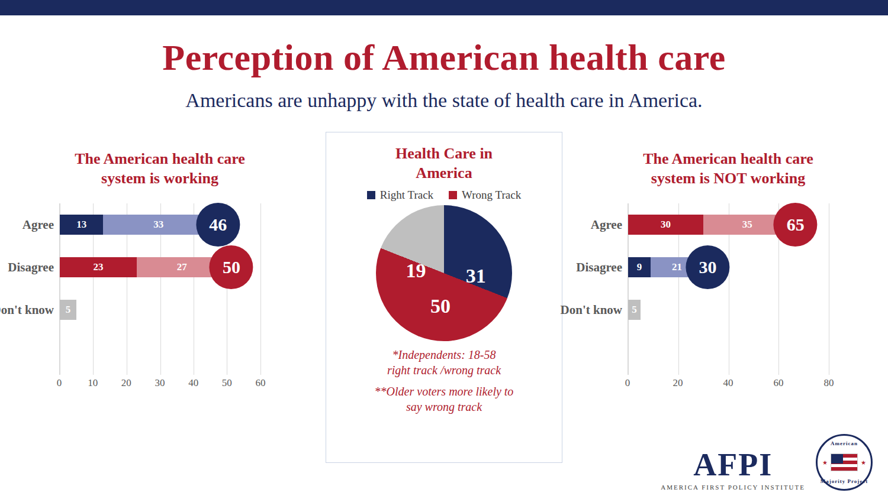Perception of American health care
Americans are unhappy with the state of health care in America.
The American health care
system is working
Agree
13
33
46
Disagree
23
27
50
Don't know
5
0 10 20 30 40 50 60
Health Care in
America
Right Track Wrong Track
31 50 19
*Independents: 18-58
right track /wrong track
**Older voters more likely to
say wrong track
The American health care
system is NOT working
Agree
30
35
65
Disagree
9
21
30
Don't know
5
0 20 40 60 80
AFPI
AMERICA FIRST POLICY INSTITUTE
American ★
★ Majority Project